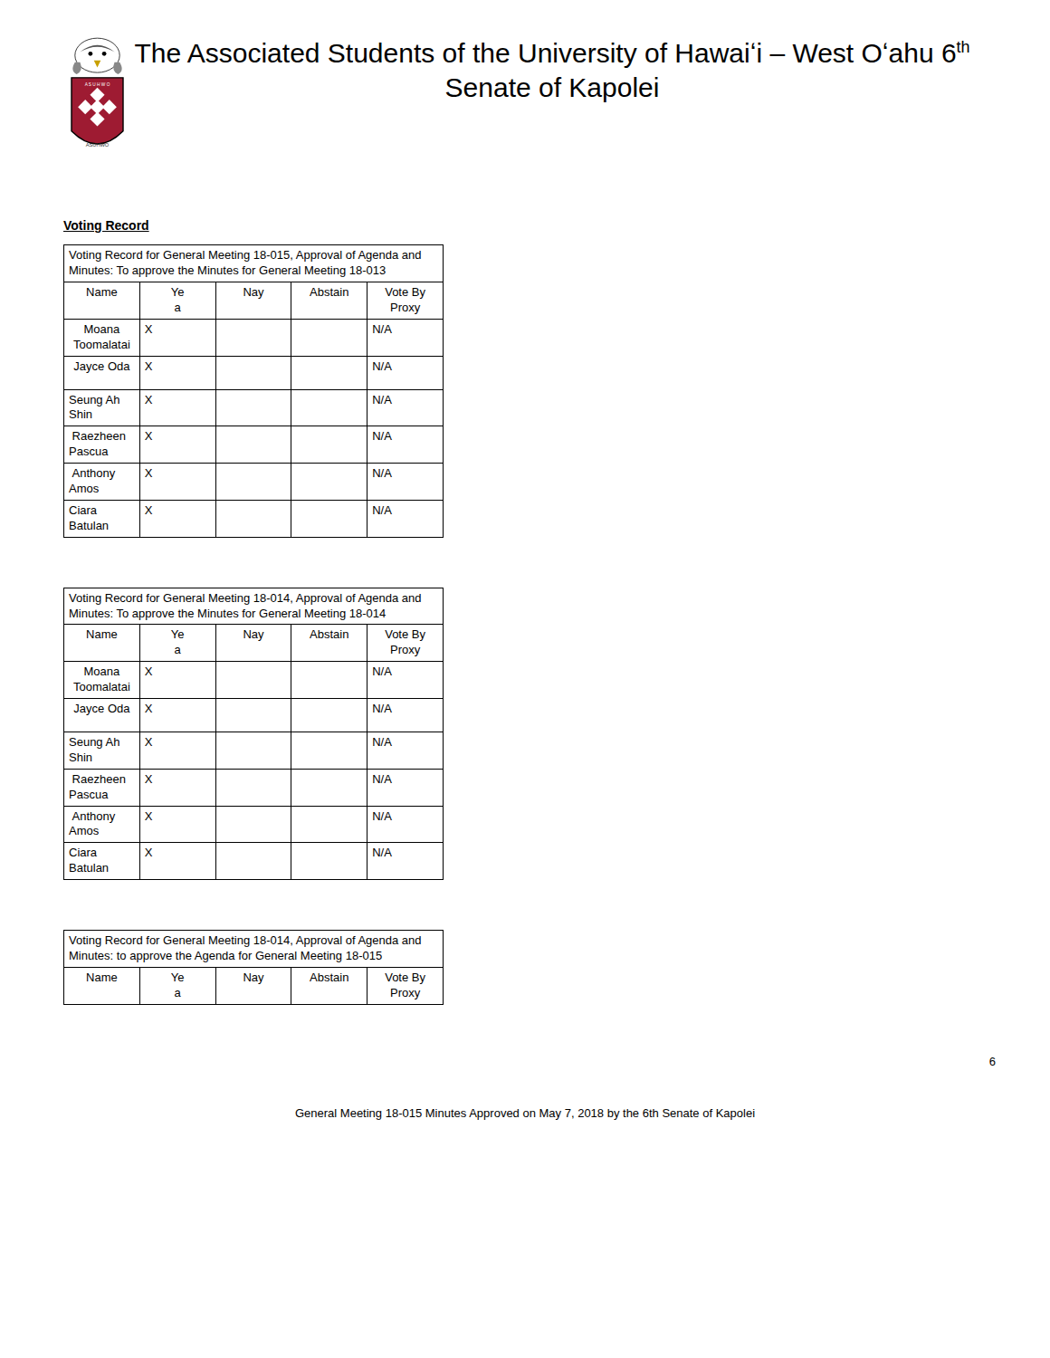ASUHWO A S U H W O
The Associated Students of the University of Hawaiʻi – West Oʻahu 6th Senate of Kapolei
Voting Record
| Voting Record for General Meeting 18-015, Approval of Agenda and Minutes: To approve the Minutes for General Meeting 18-013 |
| Name | Ye a | Nay | Abstain | Vote By Proxy |
| Moana Toomalatai | X | | | N/A |
| Jayce Oda | X | | | N/A |
| Seung Ah Shin | X | | | N/A |
| Raezheen Pascua | X | | | N/A |
| Anthony Amos | X | | | N/A |
| Ciara Batulan | X | | | N/A |
| Voting Record for General Meeting 18-014, Approval of Agenda and Minutes: To approve the Minutes for General Meeting 18-014 |
| Name | Ye a | Nay | Abstain | Vote By Proxy |
| Moana Toomalatai | X | | | N/A |
| Jayce Oda | X | | | N/A |
| Seung Ah Shin | X | | | N/A |
| Raezheen Pascua | X | | | N/A |
| Anthony Amos | X | | | N/A |
| Ciara Batulan | X | | | N/A |
| Voting Record for General Meeting 18-014, Approval of Agenda and Minutes: to approve the Agenda for General Meeting 18-015 |
| Name | Ye a | Nay | Abstain | Vote By Proxy |
6
General Meeting 18-015 Minutes Approved on May 7, 2018 by the 6th Senate of Kapolei